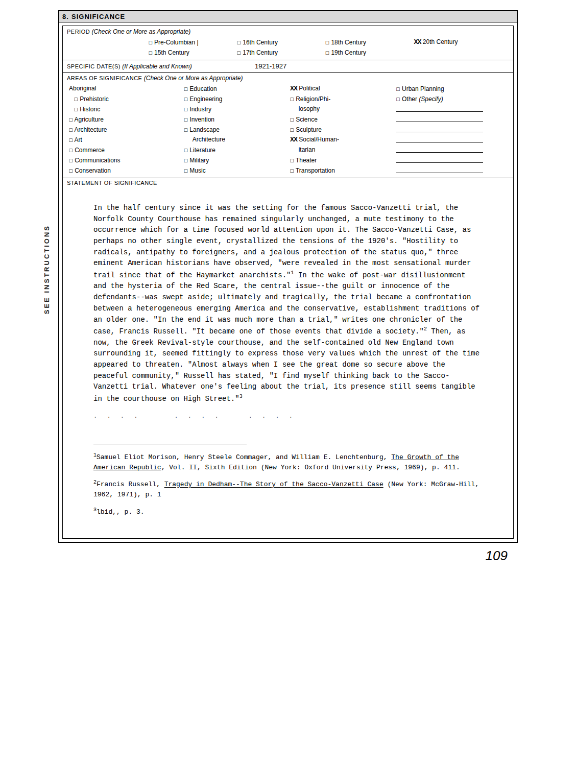SEE INSTRUCTIONS
8. SIGNIFICANCE
PERIOD (Check One or More as Appropriate)
| | ☐ Pre-Columbian / | ☐ 16th Century | ☐ 18th Century | XX 20th Century |
| | ☐ 15th Century | ☐ 17th Century | ☐ 19th Century | |
SPECIFIC DATE(S) (If Applicable and Known) 1921-1927
AREAS OF SIGNIFICANCE (Check One or More as Appropriate)
| Aboriginal | ☐ Education | XX Political | ☐ Urban Planning |
| ☐ Prehistoric | ☐ Engineering | ☐ Religion/Phi- | ☐ Other (Specify) |
| ☐ Historic | ☐ Industry | losophy | |
| ☐ Agriculture | ☐ Invention | ☐ Science | |
| ☐ Architecture | ☐ Landscape | ☐ Sculpture | |
| ☐ Art | Architecture | XX Social/Human- | |
| ☐ Commerce | ☐ Literature | itarian | |
| ☐ Communications | ☐ Military | ☐ Theater | |
| ☐ Conservation | ☐ Music | ☐ Transportation | |
STATEMENT OF SIGNIFICANCE
In the half century since it was the setting for the famous Sacco-Vanzetti trial, the Norfolk County Courthouse has remained singularly unchanged, a mute testimony to the occurrence which for a time focused world attention upon it. The Sacco-Vanzetti Case, as perhaps no other single event, crystallized the tensions of the 1920's. "Hostility to radicals, antipathy to foreigners, and a jealous protection of the status quo," three eminent American historians have observed, "were revealed in the most sensational murder trail since that of the Haymarket anarchists."1 In the wake of post-war disillusionment and the hysteria of the Red Scare, the central issue--the guilt or innocence of the defendants--was swept aside; ultimately and tragically, the trial became a confrontation between a heterogeneous emerging America and the conservative, establishment traditions of an older one. "In the end it was much more than a trial," writes one chronicler of the case, Francis Russell. "It became one of those events that divide a society."2 Then, as now, the Greek Revival-style courthouse, and the self-contained old New England town surrounding it, seemed fittingly to express those very values which the unrest of the time appeared to threaten. "Almost always when I see the great dome so secure above the peaceful community," Russell has stated, "I find myself thinking back to the Sacco-Vanzetti trial. Whatever one's feeling about the trial, its presence still seems tangible in the courthouse on High Street."3
. . . . . . . . . . . .
1Samuel Eliot Morison, Henry Steele Commager, and William E. Lenchtenburg, The Growth of the American Republic, Vol. II, Sixth Edition (New York: Oxford University Press, 1969), p. 411.
2Francis Russell, Tragedy in Dedham--The Story of the Sacco-Vanzetti Case (New York: McGraw-Hill, 1962, 1971), p. 1
3lbid,, p. 3.
109